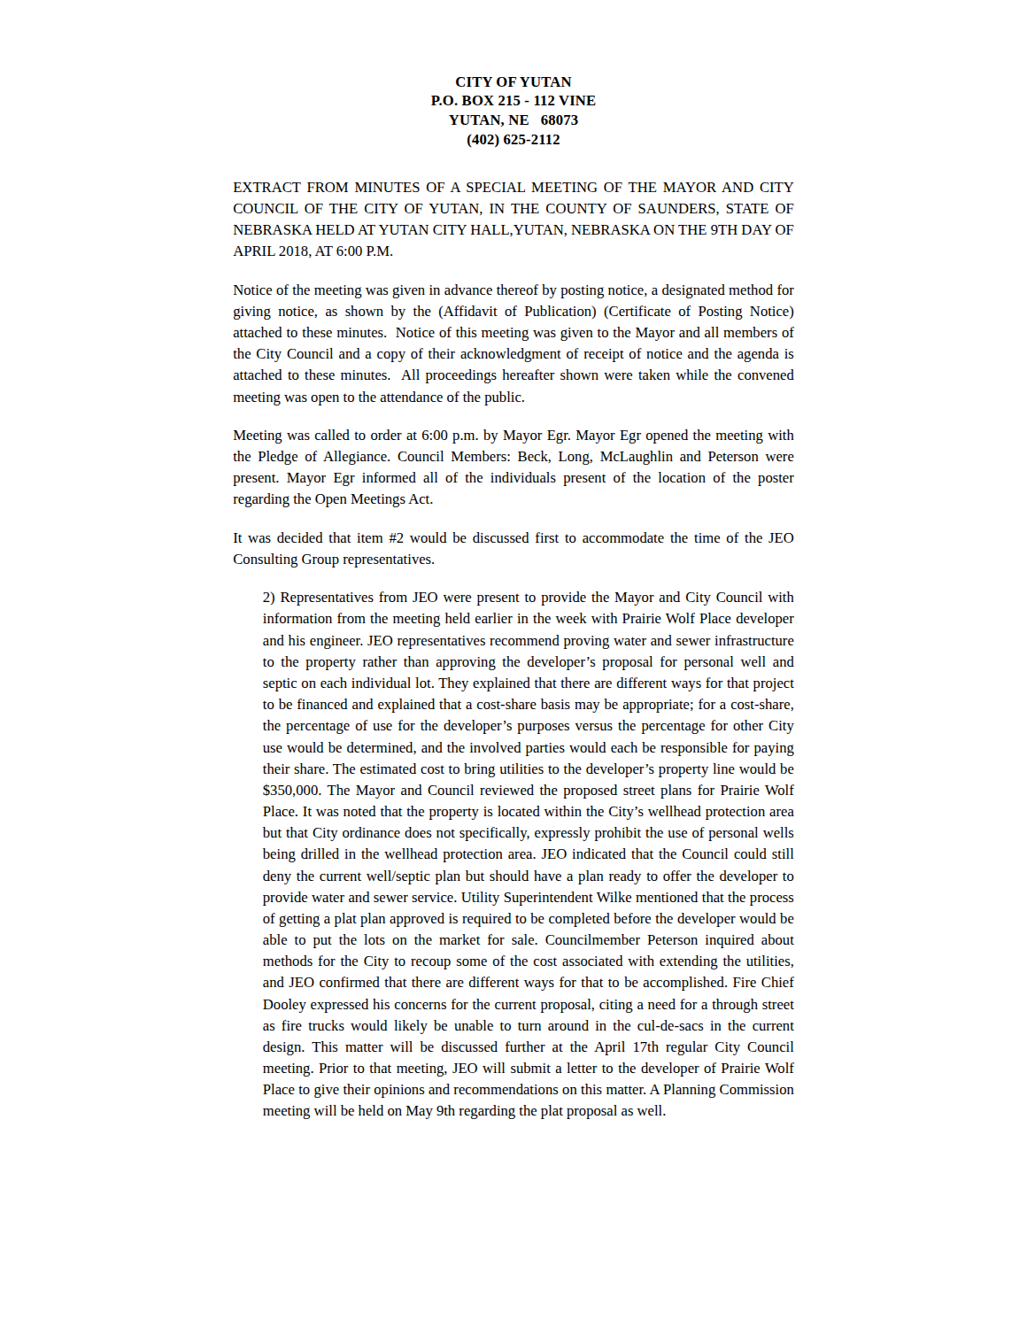CITY OF YUTAN
P.O. BOX 215 - 112 VINE
YUTAN, NE 68073
(402) 625-2112
Extract from minutes of a special meeting of the Mayor and City Council of the City of Yutan, in the County of Saunders, State of Nebraska held at Yutan City Hall,Yutan, Nebraska on the 9th day of April 2018, at 6:00 p.m.
Notice of the meeting was given in advance thereof by posting notice, a designated method for giving notice, as shown by the (Affidavit of Publication) (Certificate of Posting Notice) attached to these minutes. Notice of this meeting was given to the Mayor and all members of the City Council and a copy of their acknowledgment of receipt of notice and the agenda is attached to these minutes. All proceedings hereafter shown were taken while the convened meeting was open to the attendance of the public.
Meeting was called to order at 6:00 p.m. by Mayor Egr. Mayor Egr opened the meeting with the Pledge of Allegiance. Council Members: Beck, Long, McLaughlin and Peterson were present. Mayor Egr informed all of the individuals present of the location of the poster regarding the Open Meetings Act.
It was decided that item #2 would be discussed first to accommodate the time of the JEO Consulting Group representatives.
2) Representatives from JEO were present to provide the Mayor and City Council with information from the meeting held earlier in the week with Prairie Wolf Place developer and his engineer. JEO representatives recommend proving water and sewer infrastructure to the property rather than approving the developer’s proposal for personal well and septic on each individual lot. They explained that there are different ways for that project to be financed and explained that a cost-share basis may be appropriate; for a cost-share, the percentage of use for the developer’s purposes versus the percentage for other City use would be determined, and the involved parties would each be responsible for paying their share. The estimated cost to bring utilities to the developer’s property line would be $350,000. The Mayor and Council reviewed the proposed street plans for Prairie Wolf Place. It was noted that the property is located within the City’s wellhead protection area but that City ordinance does not specifically, expressly prohibit the use of personal wells being drilled in the wellhead protection area. JEO indicated that the Council could still deny the current well/septic plan but should have a plan ready to offer the developer to provide water and sewer service. Utility Superintendent Wilke mentioned that the process of getting a plat plan approved is required to be completed before the developer would be able to put the lots on the market for sale. Councilmember Peterson inquired about methods for the City to recoup some of the cost associated with extending the utilities, and JEO confirmed that there are different ways for that to be accomplished. Fire Chief Dooley expressed his concerns for the current proposal, citing a need for a through street as fire trucks would likely be unable to turn around in the cul-de-sacs in the current design. This matter will be discussed further at the April 17th regular City Council meeting. Prior to that meeting, JEO will submit a letter to the developer of Prairie Wolf Place to give their opinions and recommendations on this matter. A Planning Commission meeting will be held on May 9th regarding the plat proposal as well.